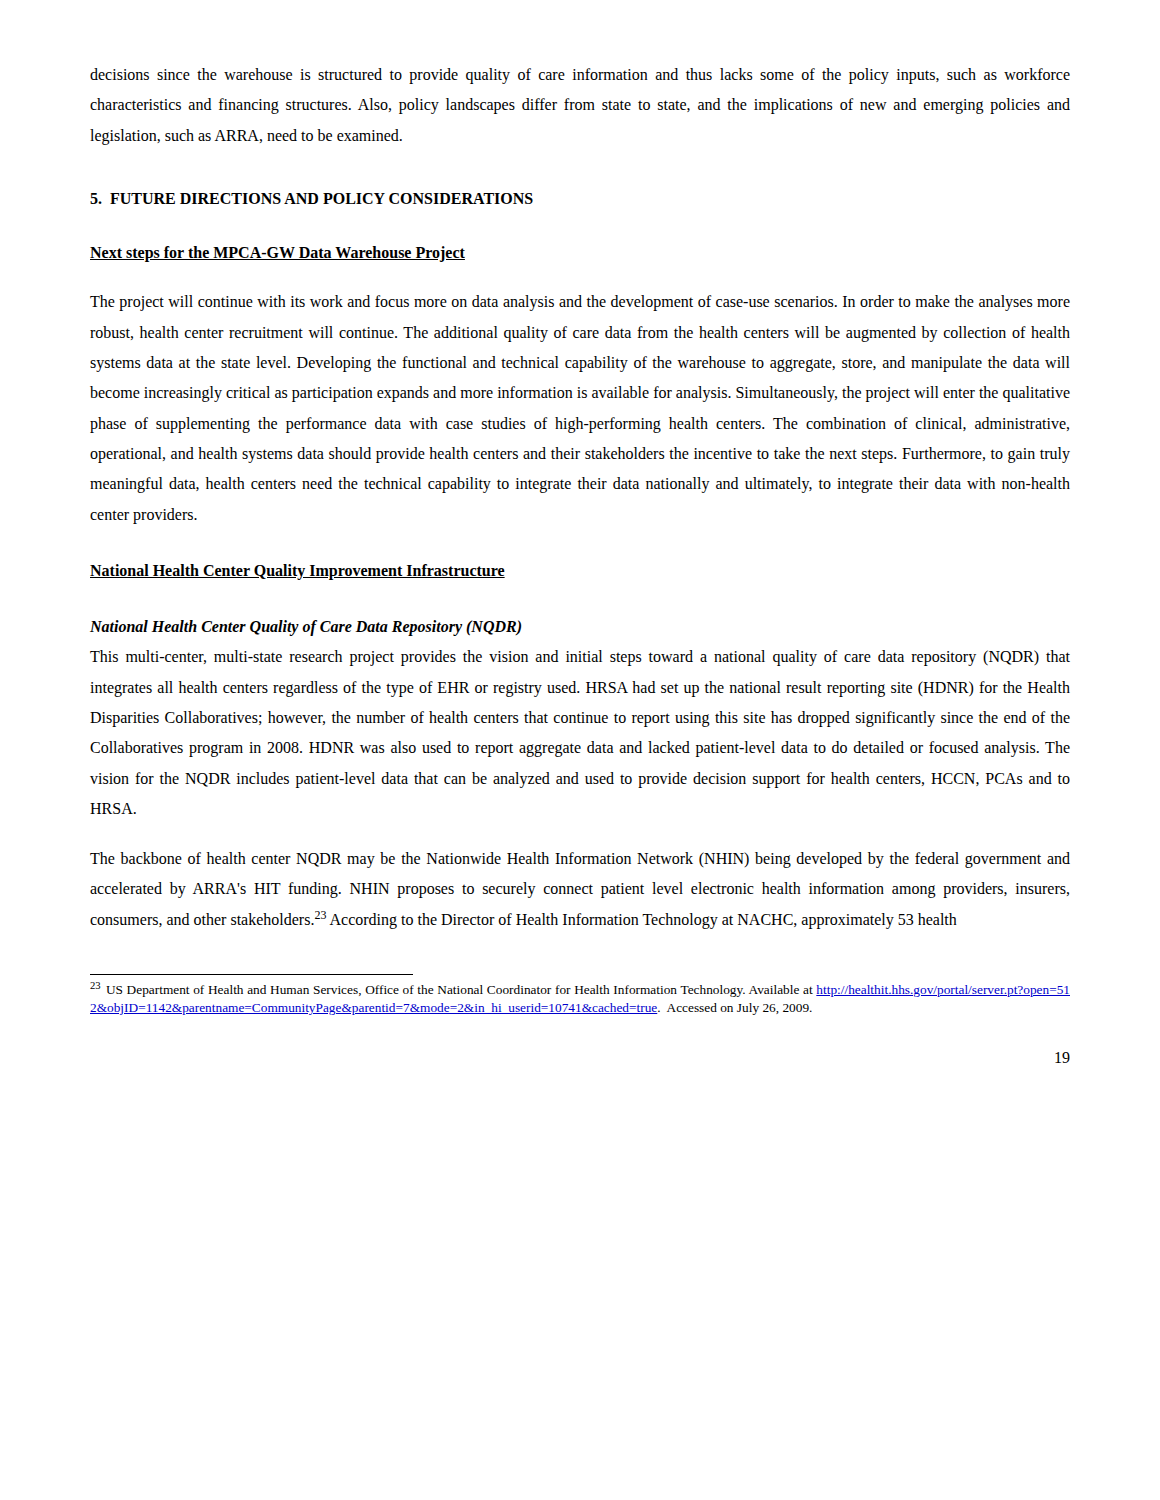decisions since the warehouse is structured to provide quality of care information and thus lacks some of the policy inputs, such as workforce characteristics and financing structures. Also, policy landscapes differ from state to state, and the implications of new and emerging policies and legislation, such as ARRA, need to be examined.
5. FUTURE DIRECTIONS AND POLICY CONSIDERATIONS
Next steps for the MPCA-GW Data Warehouse Project
The project will continue with its work and focus more on data analysis and the development of case-use scenarios. In order to make the analyses more robust, health center recruitment will continue. The additional quality of care data from the health centers will be augmented by collection of health systems data at the state level. Developing the functional and technical capability of the warehouse to aggregate, store, and manipulate the data will become increasingly critical as participation expands and more information is available for analysis. Simultaneously, the project will enter the qualitative phase of supplementing the performance data with case studies of high-performing health centers. The combination of clinical, administrative, operational, and health systems data should provide health centers and their stakeholders the incentive to take the next steps. Furthermore, to gain truly meaningful data, health centers need the technical capability to integrate their data nationally and ultimately, to integrate their data with non-health center providers.
National Health Center Quality Improvement Infrastructure
National Health Center Quality of Care Data Repository (NQDR)
This multi-center, multi-state research project provides the vision and initial steps toward a national quality of care data repository (NQDR) that integrates all health centers regardless of the type of EHR or registry used. HRSA had set up the national result reporting site (HDNR) for the Health Disparities Collaboratives; however, the number of health centers that continue to report using this site has dropped significantly since the end of the Collaboratives program in 2008. HDNR was also used to report aggregate data and lacked patient-level data to do detailed or focused analysis. The vision for the NQDR includes patient-level data that can be analyzed and used to provide decision support for health centers, HCCN, PCAs and to HRSA.
The backbone of health center NQDR may be the Nationwide Health Information Network (NHIN) being developed by the federal government and accelerated by ARRA's HIT funding. NHIN proposes to securely connect patient level electronic health information among providers, insurers, consumers, and other stakeholders.23 According to the Director of Health Information Technology at NACHC, approximately 53 health
23 US Department of Health and Human Services, Office of the National Coordinator for Health Information Technology. Available at http://healthit.hhs.gov/portal/server.pt?open=512&objID=1142&parentname=CommunityPage&parentid=7&mode=2&in_hi_userid=10741&cached=true. Accessed on July 26, 2009.
19